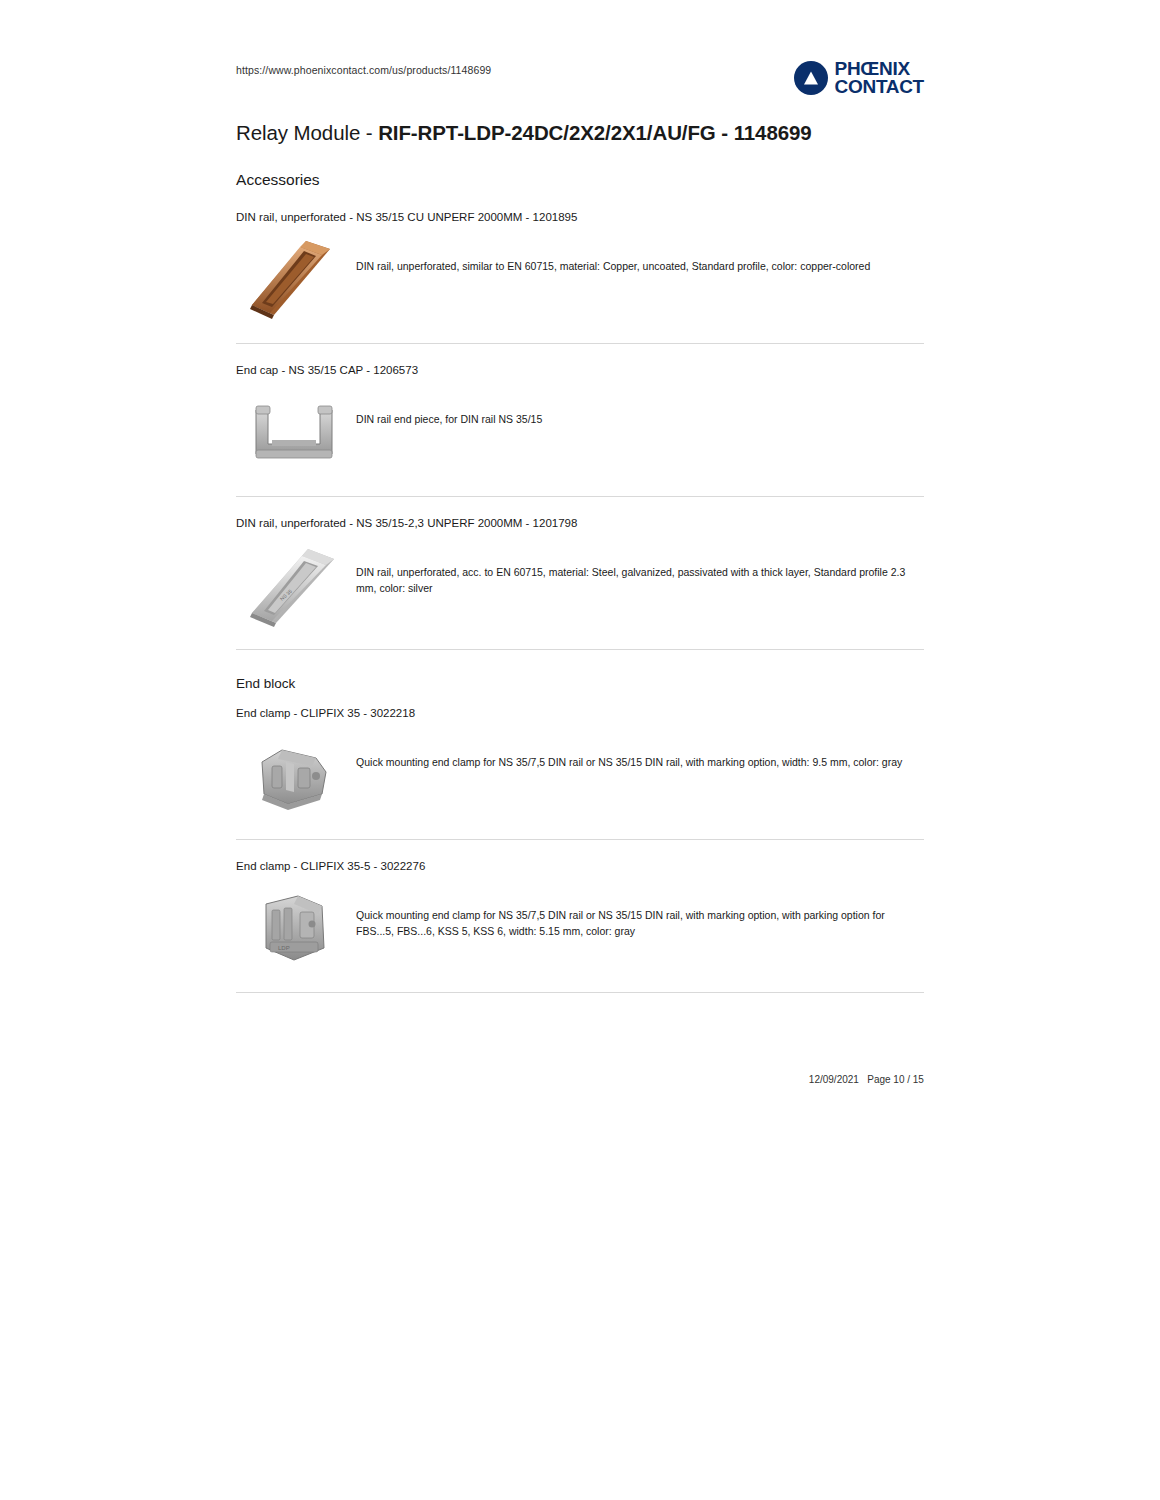https://www.phoenixcontact.com/us/products/1148699
PHŒNIX CONTACT
Relay Module - RIF-RPT-LDP-24DC/2X2/2X1/AU/FG - 1148699
Accessories
DIN rail, unperforated - NS 35/15 CU UNPERF 2000MM - 1201895
DIN rail, unperforated, similar to EN 60715, material: Copper, uncoated, Standard profile, color: copper-colored
End cap - NS 35/15 CAP - 1206573
DIN rail end piece, for DIN rail NS 35/15
DIN rail, unperforated - NS 35/15-2,3 UNPERF 2000MM - 1201798
NS 35
DIN rail, unperforated, acc. to EN 60715, material: Steel, galvanized, passivated with a thick layer, Standard profile 2.3 mm, color: silver
End block
End clamp - CLIPFIX 35 - 3022218
Quick mounting end clamp for NS 35/7,5 DIN rail or NS 35/15 DIN rail, with marking option, width: 9.5 mm, color: gray
End clamp - CLIPFIX 35-5 - 3022276
LDP
Quick mounting end clamp for NS 35/7,5 DIN rail or NS 35/15 DIN rail, with marking option, with parking option for FBS...5, FBS...6, KSS 5, KSS 6, width: 5.15 mm, color: gray
12/09/2021 Page 10 / 15